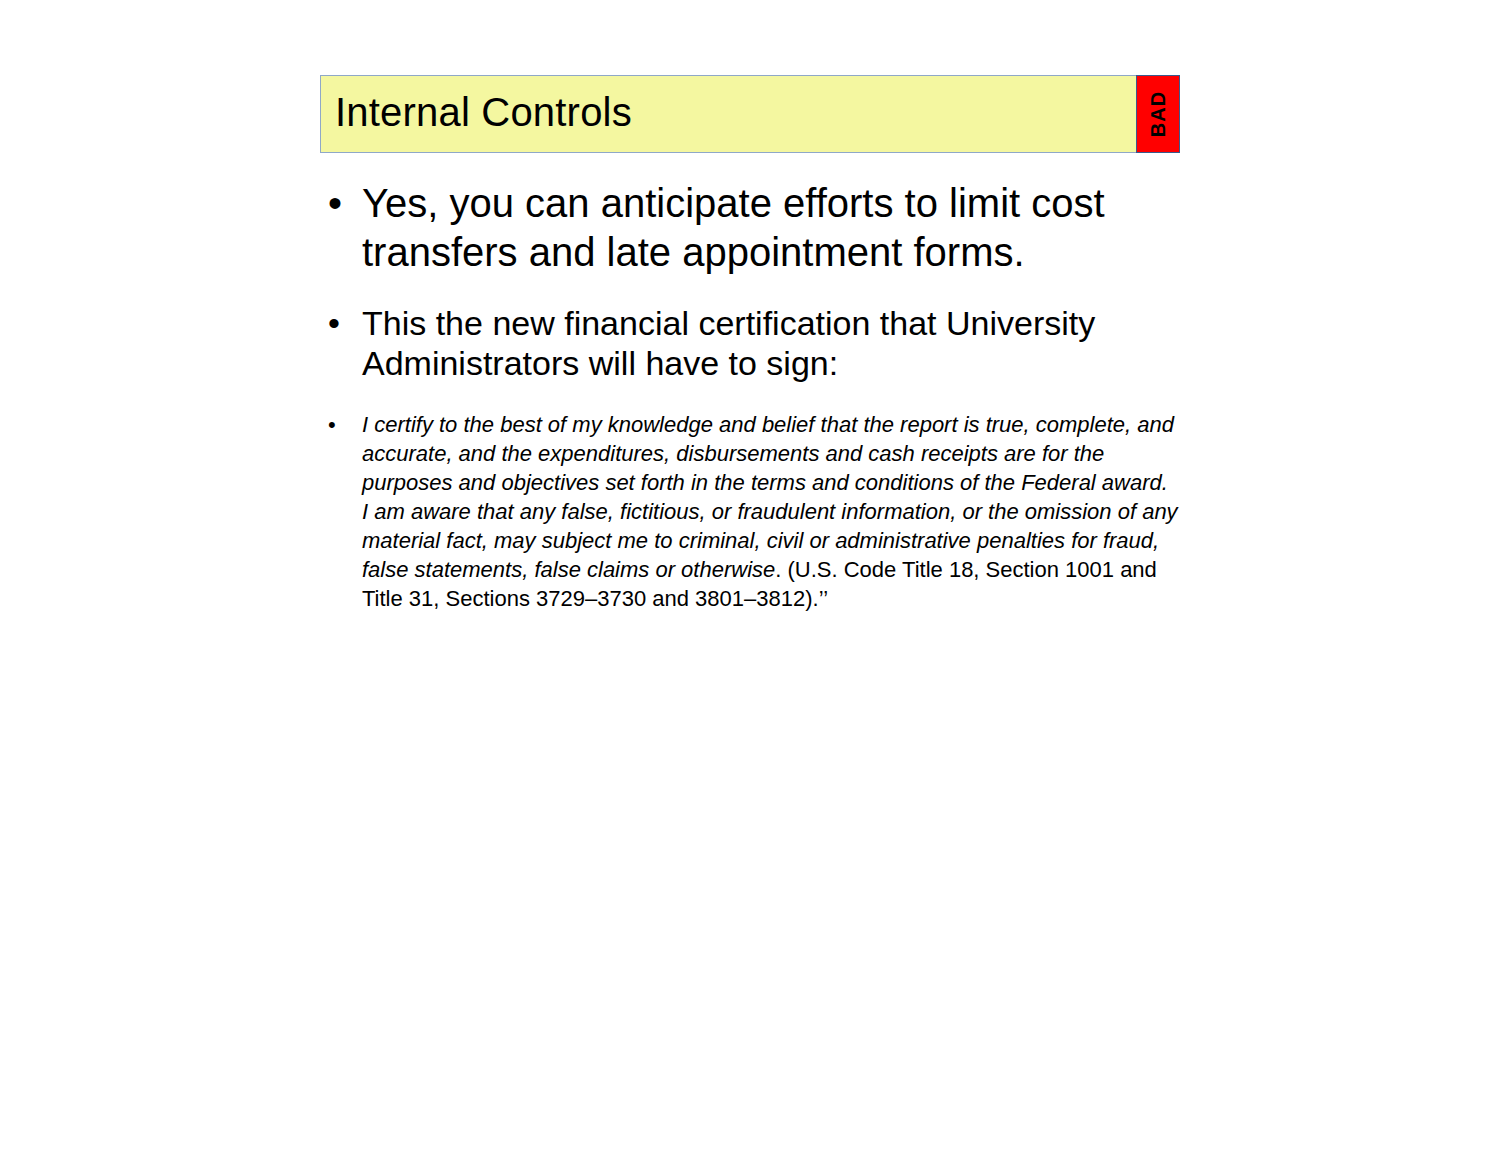Internal Controls
BAD
Yes, you can anticipate efforts to limit cost transfers and late appointment forms.
This the new financial certification that University Administrators will have to sign:
I certify to the best of my knowledge and belief that the report is true, complete, and accurate, and the expenditures, disbursements and cash receipts are for the purposes and objectives set forth in the terms and conditions of the Federal award. I am aware that any false, fictitious, or fraudulent information, or the omission of any material fact, may subject me to criminal, civil or administrative penalties for fraud, false statements, false claims or otherwise. (U.S. Code Title 18, Section 1001 and Title 31, Sections 3729–3730 and 3801–3812).’’